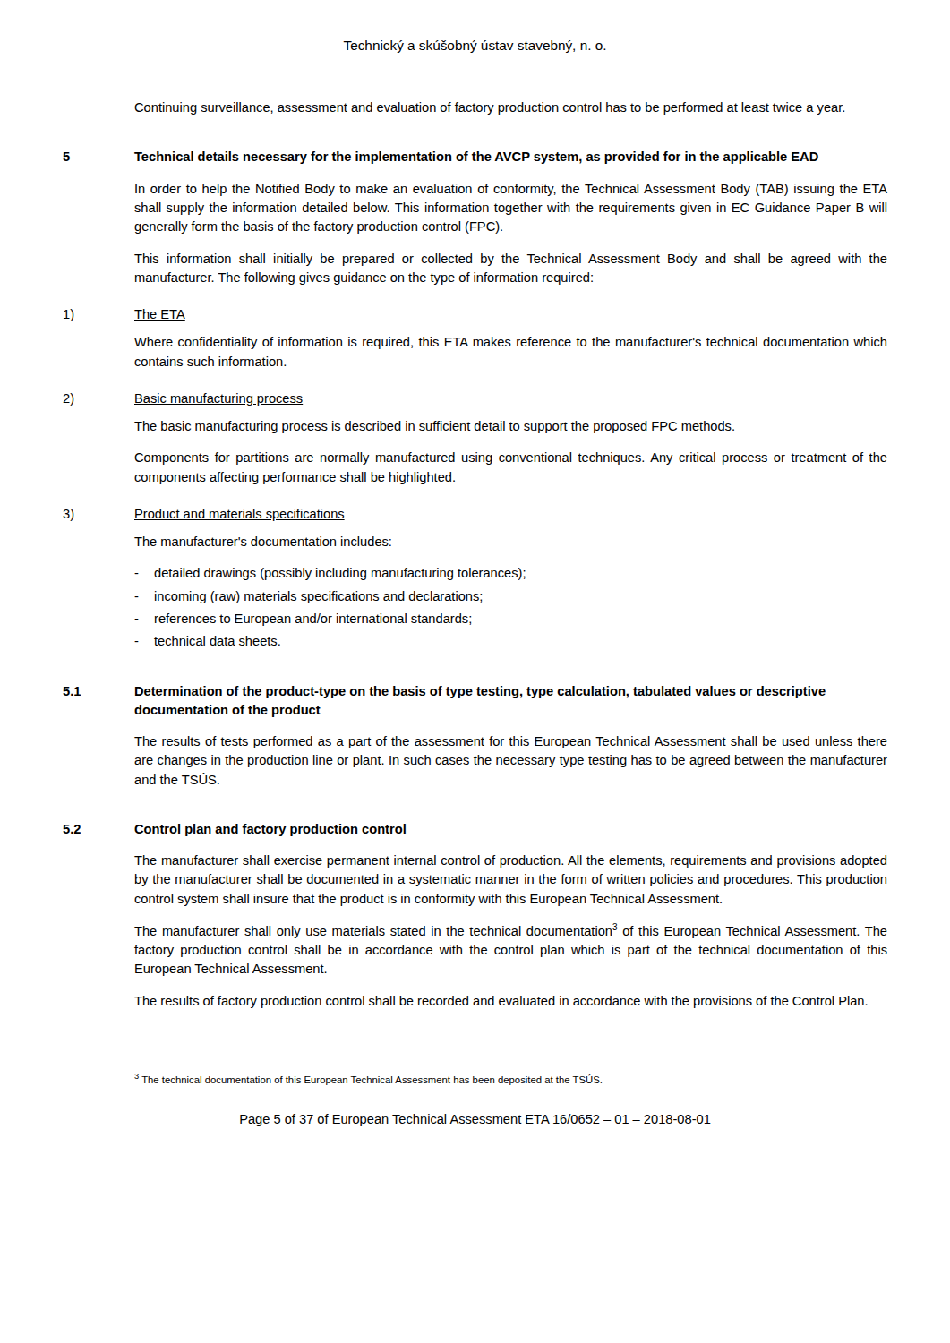Technický a skúšobný ústav stavebný, n. o.
Continuing surveillance, assessment and evaluation of factory production control has to be performed at least twice a year.
5
Technical details necessary for the implementation of the AVCP system, as provided for in the applicable EAD
In order to help the Notified Body to make an evaluation of conformity, the Technical Assessment Body (TAB) issuing the ETA shall supply the information detailed below. This information together with the requirements given in EC Guidance Paper B will generally form the basis of the factory production control (FPC).
This information shall initially be prepared or collected by the Technical Assessment Body and shall be agreed with the manufacturer. The following gives guidance on the type of information required:
1) The ETA
Where confidentiality of information is required, this ETA makes reference to the manufacturer's technical documentation which contains such information.
2) Basic manufacturing process
The basic manufacturing process is described in sufficient detail to support the proposed FPC methods.
Components for partitions are normally manufactured using conventional techniques. Any critical process or treatment of the components affecting performance shall be highlighted.
3) Product and materials specifications
The manufacturer's documentation includes:
detailed drawings (possibly including manufacturing tolerances);
incoming (raw) materials specifications and declarations;
references to European and/or international standards;
technical data sheets.
5.1
Determination of the product-type on the basis of type testing, type calculation, tabulated values or descriptive documentation of the product
The results of tests performed as a part of the assessment for this European Technical Assessment shall be used unless there are changes in the production line or plant. In such cases the necessary type testing has to be agreed between the manufacturer and the TSÚS.
5.2
Control plan and factory production control
The manufacturer shall exercise permanent internal control of production. All the elements, requirements and provisions adopted by the manufacturer shall be documented in a systematic manner in the form of written policies and procedures. This production control system shall insure that the product is in conformity with this European Technical Assessment.
The manufacturer shall only use materials stated in the technical documentation3 of this European Technical Assessment. The factory production control shall be in accordance with the control plan which is part of the technical documentation of this European Technical Assessment.
The results of factory production control shall be recorded and evaluated in accordance with the provisions of the Control Plan.
3 The technical documentation of this European Technical Assessment has been deposited at the TSÚS.
Page 5 of 37 of European Technical Assessment ETA 16/0652 – 01 – 2018-08-01